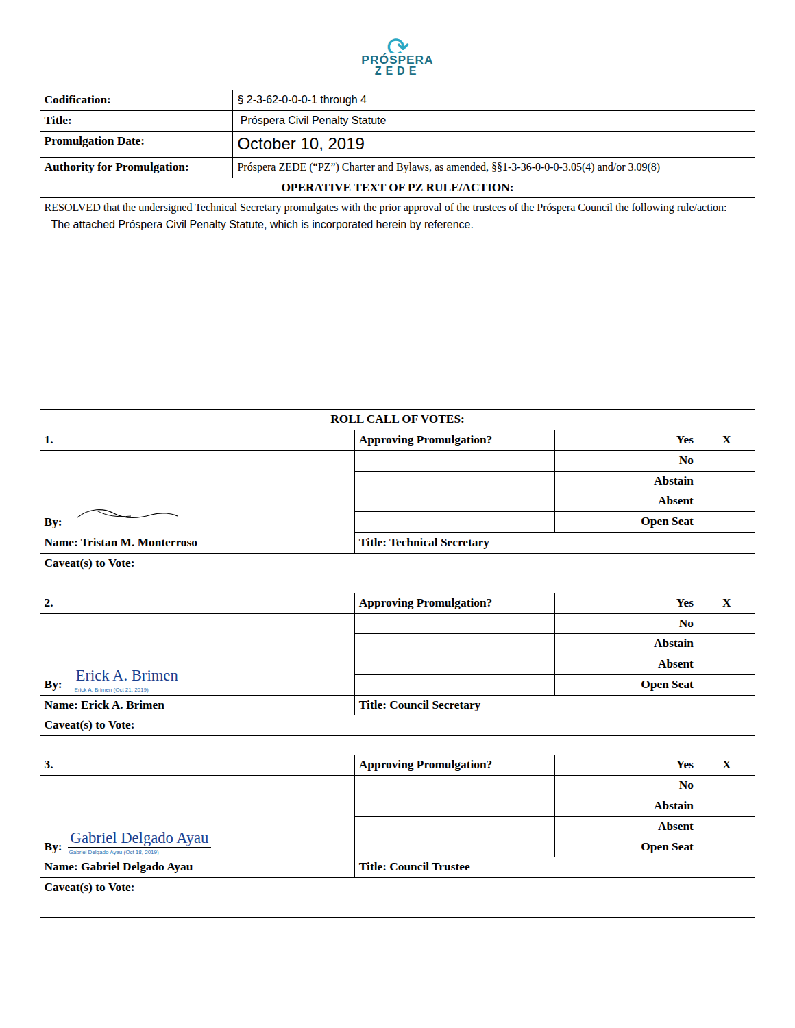⟳ PRÓSPERAZEDE
| Codification: | § 2-3-62-0-0-0-1 through 4 |
| Title: | Próspera Civil Penalty Statute |
| Promulgation Date: | October 10, 2019 |
| Authority for Promulgation: | Próspera ZEDE (“PZ”) Charter and Bylaws, as amended, §§1-3-36-0-0-0-3.05(4) and/or 3.09(8) |
| OPERATIVE TEXT OF PZ RULE/ACTION: |
| RESOLVED that the undersigned Technical Secretary promulgates with the prior approval of the trustees of the Próspera Council the following rule/action: The attached Próspera Civil Penalty Statute, which is incorporated herein by reference. |
| ROLL CALL OF VOTES: |
| 1. | Approving Promulgation? | Yes | X |
| By: | | No | |
| | Abstain | |
| | Absent | |
| | Open Seat | |
| Name: Tristan M. Monterroso | Title: Technical Secretary |
| Caveat(s) to Vote: |
| 2. | Approving Promulgation? | Yes | X |
| Erick A. Brimen Erick A. Brimen (Oct 21, 2019) By: | | No | |
| | Abstain | |
| | Absent | |
| | Open Seat | |
| Name: Erick A. Brimen | Title: Council Secretary |
| Caveat(s) to Vote: |
| 3. | Approving Promulgation? | Yes | X |
| Gabriel Delgado Ayau Gabriel Delgado Ayau (Oct 18, 2019) By: | | No | |
| | Abstain | |
| | Absent | |
| | Open Seat | |
| Name: Gabriel Delgado Ayau | Title: Council Trustee |
| Caveat(s) to Vote: |